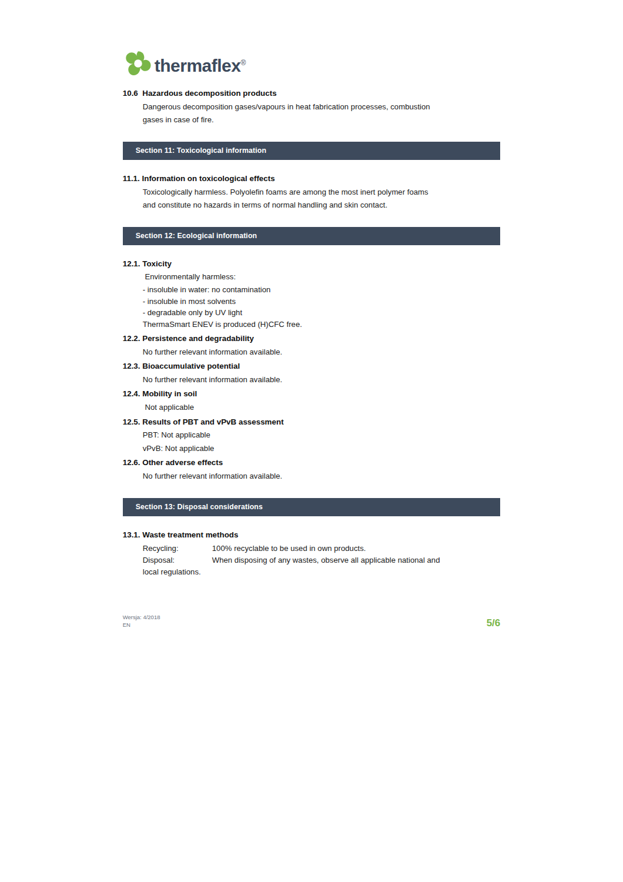thermaflex®
10.6 Hazardous decomposition products
Dangerous decomposition gases/vapours in heat fabrication processes, combustion
gases in case of fire.
Section 11: Toxicological information
11.1. Information on toxicological effects
Toxicologically harmless. Polyolefin foams are among the most inert polymer foams
and constitute no hazards in terms of normal handling and skin contact.
Section 12: Ecological information
12.1. Toxicity
Environmentally harmless:
- insoluble in water: no contamination
- insoluble in most solvents
- degradable only by UV light
ThermaSmart ENEV is produced (H)CFC free.
12.2. Persistence and degradability
No further relevant information available.
12.3. Bioaccumulative potential
No further relevant information available.
12.4. Mobility in soil
Not applicable
12.5. Results of PBT and vPvB assessment
PBT: Not applicable
vPvB: Not applicable
12.6. Other adverse effects
No further relevant information available.
Section 13: Disposal considerations
13.1. Waste treatment methods
Recycling:
100% recyclable to be used in own products.
Disposal:
When disposing of any wastes, observe all applicable national and
local regulations.
Wersja: 4/2018
EN
5/6